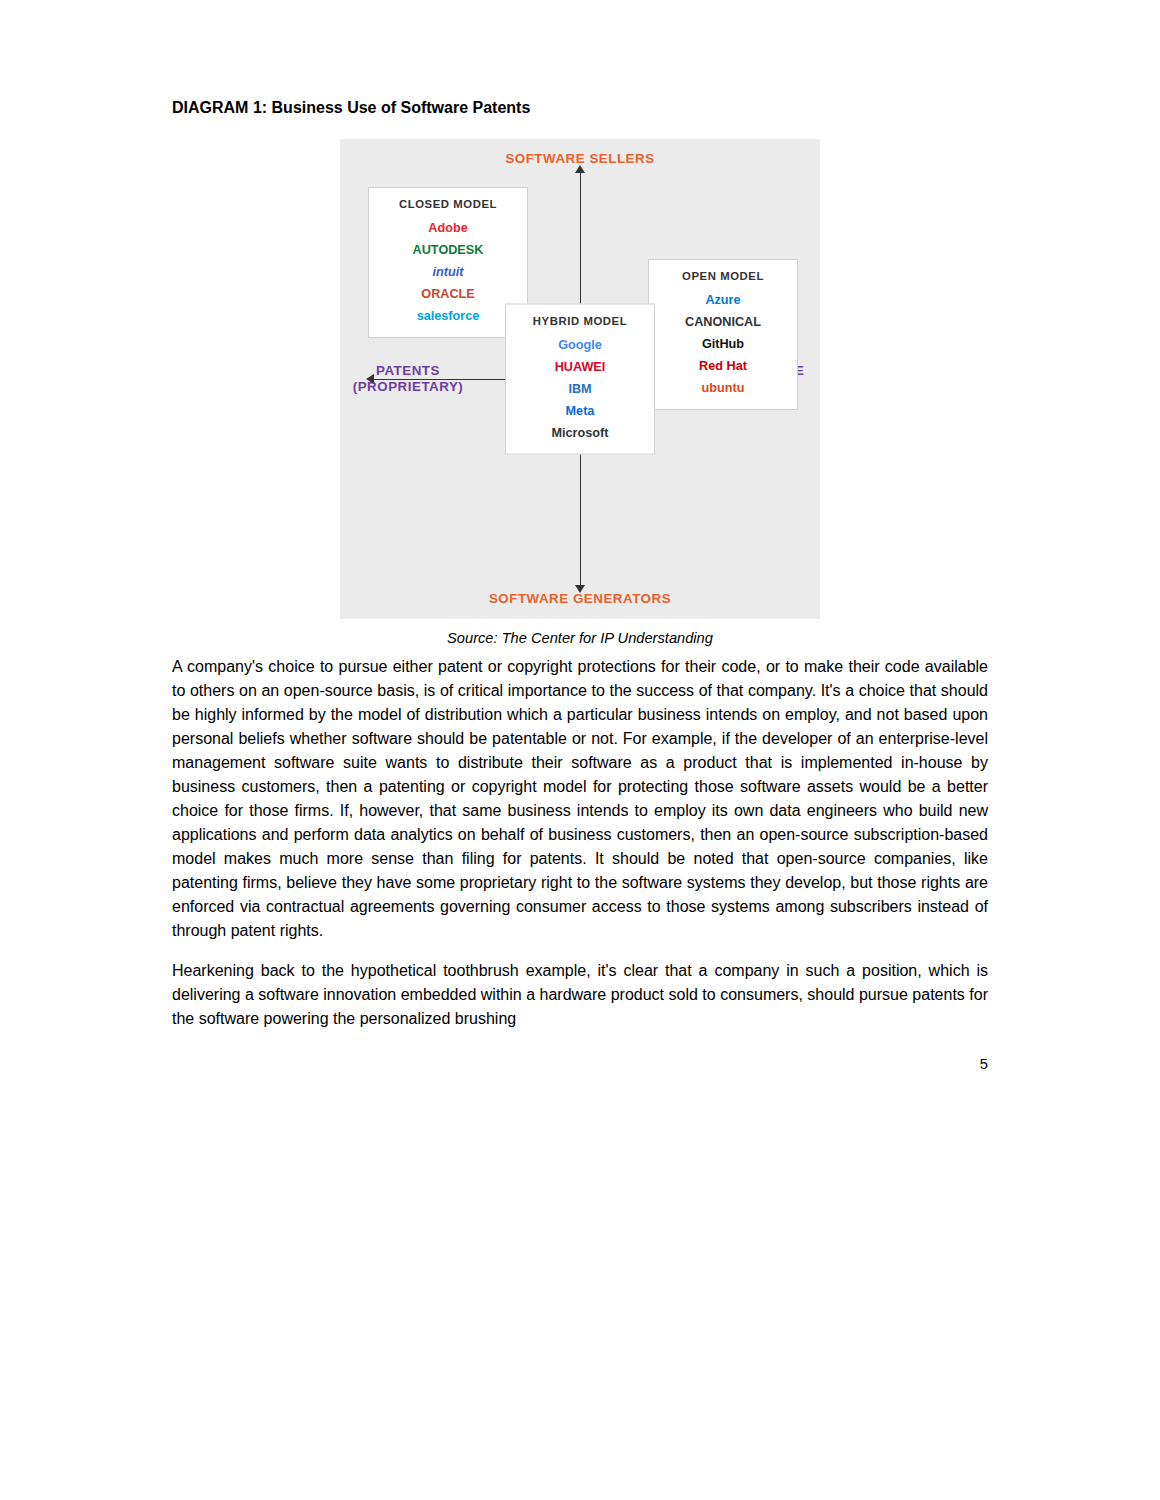DIAGRAM 1: Business Use of Software Patents
SOFTWARE SELLERS
SOFTWARE GENERATORS
PATENTS
(PROPRIETARY)
OPEN-SOURCE
(SHARING)
CLOSED MODEL
Adobe
AUTODESK
intuit
ORACLE
salesforce
OPEN MODEL
Azure
CANONICAL
GitHub
Red Hat
ubuntu
HYBRID MODEL
Google
HUAWEI
IBM
Meta
Microsoft
Source: The Center for IP Understanding
A company's choice to pursue either patent or copyright protections for their code, or to make their code available to others on an open-source basis, is of critical importance to the success of that company. It's a choice that should be highly informed by the model of distribution which a particular business intends on employ, and not based upon personal beliefs whether software should be patentable or not. For example, if the developer of an enterprise-level management software suite wants to distribute their software as a product that is implemented in-house by business customers, then a patenting or copyright model for protecting those software assets would be a better choice for those firms. If, however, that same business intends to employ its own data engineers who build new applications and perform data analytics on behalf of business customers, then an open-source subscription-based model makes much more sense than filing for patents. It should be noted that open-source companies, like patenting firms, believe they have some proprietary right to the software systems they develop, but those rights are enforced via contractual agreements governing consumer access to those systems among subscribers instead of through patent rights.
Hearkening back to the hypothetical toothbrush example, it's clear that a company in such a position, which is delivering a software innovation embedded within a hardware product sold to consumers, should pursue patents for the software powering the personalized brushing
5